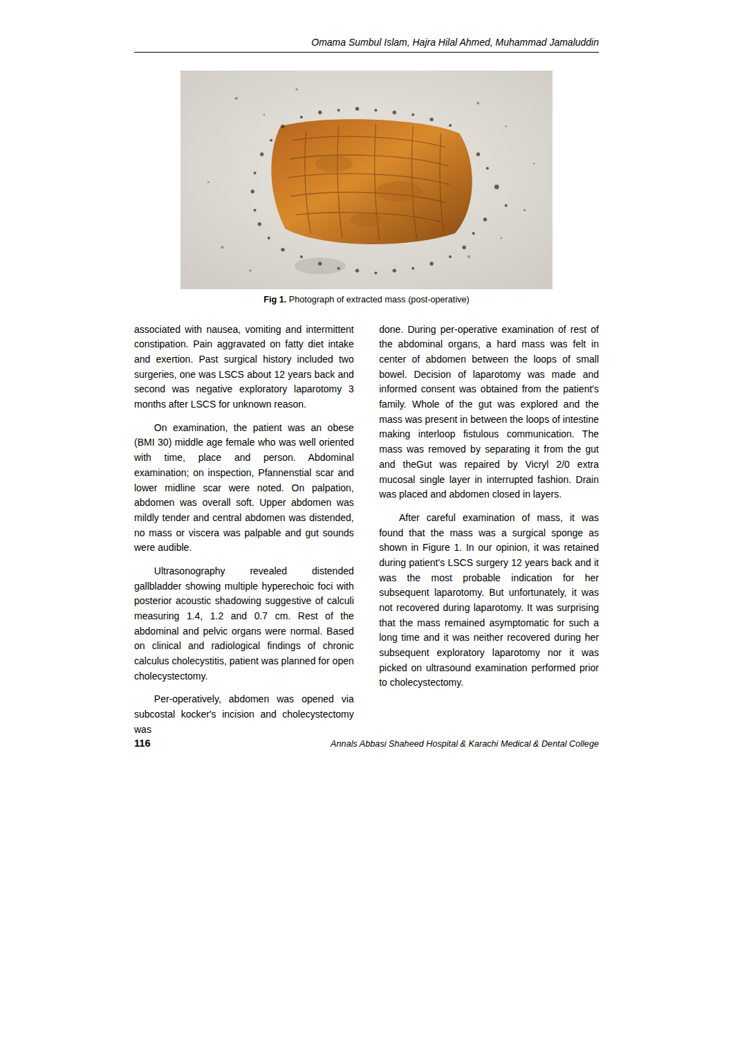Omama Sumbul Islam, Hajra Hilal Ahmed, Muhammad Jamaluddin
Fig 1. Photograph of extracted mass (post-operative)
associated with nausea, vomiting and intermittent constipation. Pain aggravated on fatty diet intake and exertion. Past surgical history included two surgeries, one was LSCS about 12 years back and second was negative exploratory laparotomy 3 months after LSCS for unknown reason.
On examination, the patient was an obese (BMI 30) middle age female who was well oriented with time, place and person. Abdominal examination; on inspection, Pfannenstial scar and lower midline scar were noted. On palpation, abdomen was overall soft. Upper abdomen was mildly tender and central abdomen was distended, no mass or viscera was palpable and gut sounds were audible.
Ultrasonography revealed distended gallbladder showing multiple hyperechoic foci with posterior acoustic shadowing suggestive of calculi measuring 1.4, 1.2 and 0.7 cm. Rest of the abdominal and pelvic organs were normal. Based on clinical and radiological findings of chronic calculus cholecystitis, patient was planned for open cholecystectomy.
Per-operatively, abdomen was opened via subcostal kocker's incision and cholecystectomy was
done. During per-operative examination of rest of the abdominal organs, a hard mass was felt in center of abdomen between the loops of small bowel. Decision of laparotomy was made and informed consent was obtained from the patient's family. Whole of the gut was explored and the mass was present in between the loops of intestine making interloop fistulous communication. The mass was removed by separating it from the gut and theGut was repaired by Vicryl 2/0 extra mucosal single layer in interrupted fashion. Drain was placed and abdomen closed in layers.
After careful examination of mass, it was found that the mass was a surgical sponge as shown in Figure 1. In our opinion, it was retained during patient's LSCS surgery 12 years back and it was the most probable indication for her subsequent laparotomy. But unfortunately, it was not recovered during laparotomy. It was surprising that the mass remained asymptomatic for such a long time and it was neither recovered during her subsequent exploratory laparotomy nor it was picked on ultrasound examination performed prior to cholecystectomy.
116
Annals Abbasi Shaheed Hospital & Karachi Medical & Dental College